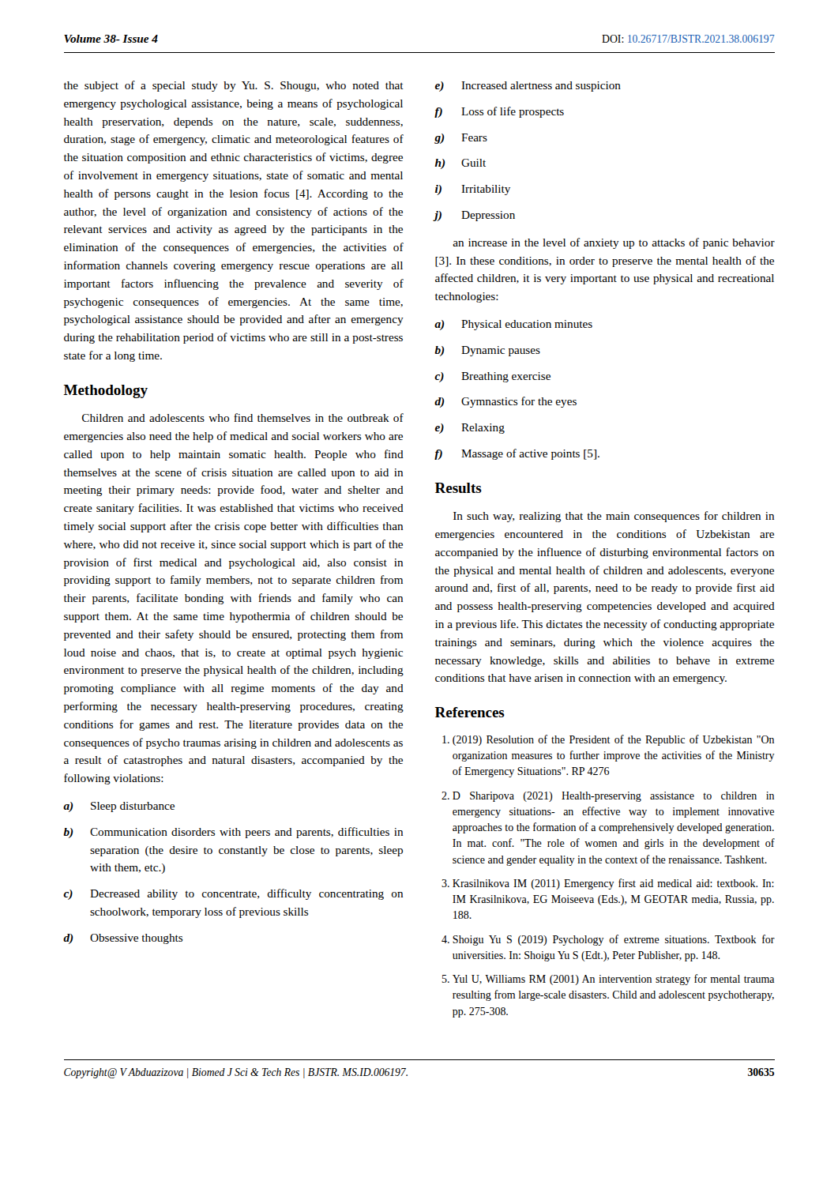Volume 38- Issue 4
DOI: 10.26717/BJSTR.2021.38.006197
the subject of a special study by Yu. S. Shougu, who noted that emergency psychological assistance, being a means of psychological health preservation, depends on the nature, scale, suddenness, duration, stage of emergency, climatic and meteorological features of the situation composition and ethnic characteristics of victims, degree of involvement in emergency situations, state of somatic and mental health of persons caught in the lesion focus [4]. According to the author, the level of organization and consistency of actions of the relevant services and activity as agreed by the participants in the elimination of the consequences of emergencies, the activities of information channels covering emergency rescue operations are all important factors influencing the prevalence and severity of psychogenic consequences of emergencies. At the same time, psychological assistance should be provided and after an emergency during the rehabilitation period of victims who are still in a post-stress state for a long time.
Methodology
Children and adolescents who find themselves in the outbreak of emergencies also need the help of medical and social workers who are called upon to help maintain somatic health. People who find themselves at the scene of crisis situation are called upon to aid in meeting their primary needs: provide food, water and shelter and create sanitary facilities. It was established that victims who received timely social support after the crisis cope better with difficulties than where, who did not receive it, since social support which is part of the provision of first medical and psychological aid, also consist in providing support to family members, not to separate children from their parents, facilitate bonding with friends and family who can support them. At the same time hypothermia of children should be prevented and their safety should be ensured, protecting them from loud noise and chaos, that is, to create at optimal psych hygienic environment to preserve the physical health of the children, including promoting compliance with all regime moments of the day and performing the necessary health-preserving procedures, creating conditions for games and rest. The literature provides data on the consequences of psycho traumas arising in children and adolescents as a result of catastrophes and natural disasters, accompanied by the following violations:
a) Sleep disturbance
b) Communication disorders with peers and parents, difficulties in separation (the desire to constantly be close to parents, sleep with them, etc.)
c) Decreased ability to concentrate, difficulty concentrating on schoolwork, temporary loss of previous skills
d) Obsessive thoughts
e) Increased alertness and suspicion
f) Loss of life prospects
g) Fears
h) Guilt
i) Irritability
j) Depression
an increase in the level of anxiety up to attacks of panic behavior [3]. In these conditions, in order to preserve the mental health of the affected children, it is very important to use physical and recreational technologies:
a) Physical education minutes
b) Dynamic pauses
c) Breathing exercise
d) Gymnastics for the eyes
e) Relaxing
f) Massage of active points [5].
Results
In such way, realizing that the main consequences for children in emergencies encountered in the conditions of Uzbekistan are accompanied by the influence of disturbing environmental factors on the physical and mental health of children and adolescents, everyone around and, first of all, parents, need to be ready to provide first aid and possess health-preserving competencies developed and acquired in a previous life. This dictates the necessity of conducting appropriate trainings and seminars, during which the violence acquires the necessary knowledge, skills and abilities to behave in extreme conditions that have arisen in connection with an emergency.
References
(2019) Resolution of the President of the Republic of Uzbekistan "On organization measures to further improve the activities of the Ministry of Emergency Situations". RP 4276
D Sharipova (2021) Health-preserving assistance to children in emergency situations- an effective way to implement innovative approaches to the formation of a comprehensively developed generation. In mat. conf. "The role of women and girls in the development of science and gender equality in the context of the renaissance. Tashkent.
Krasilnikova IM (2011) Emergency first aid medical aid: textbook. In: IM Krasilnikova, EG Moiseeva (Eds.), M GEOTAR media, Russia, pp. 188.
Shoigu Yu S (2019) Psychology of extreme situations. Textbook for universities. In: Shoigu Yu S (Edt.), Peter Publisher, pp. 148.
Yul U, Williams RM (2001) An intervention strategy for mental trauma resulting from large-scale disasters. Child and adolescent psychotherapy, pp. 275-308.
Copyright@ V Abduazizova | Biomed J Sci & Tech Res | BJSTR. MS.ID.006197.
30635